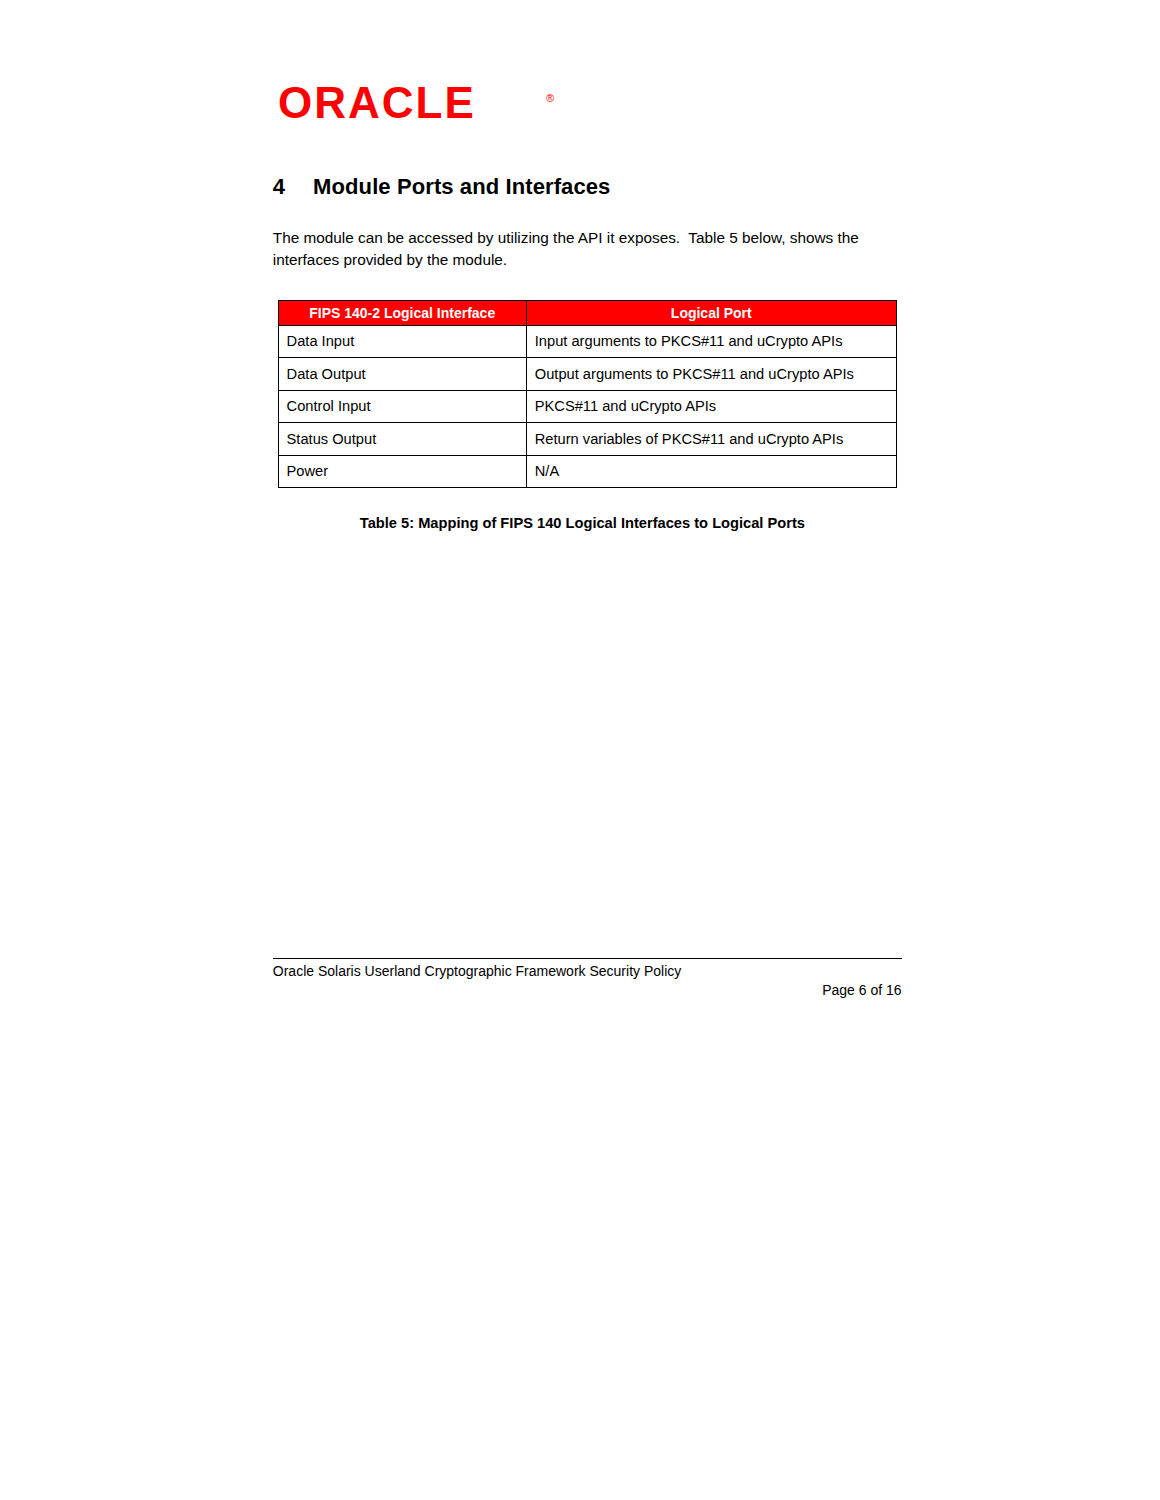ORACLE ®
4 Module Ports and Interfaces
The module can be accessed by utilizing the API it exposes. Table 5 below, shows the interfaces provided by the module.
| FIPS 140-2 Logical Interface | Logical Port |
| --- | --- |
| Data Input | Input arguments to PKCS#11 and uCrypto APIs |
| Data Output | Output arguments to PKCS#11 and uCrypto APIs |
| Control Input | PKCS#11 and uCrypto APIs |
| Status Output | Return variables of PKCS#11 and uCrypto APIs |
| Power | N/A |
Table 5: Mapping of FIPS 140 Logical Interfaces to Logical Ports
Oracle Solaris Userland Cryptographic Framework Security Policy
Page 6 of 16